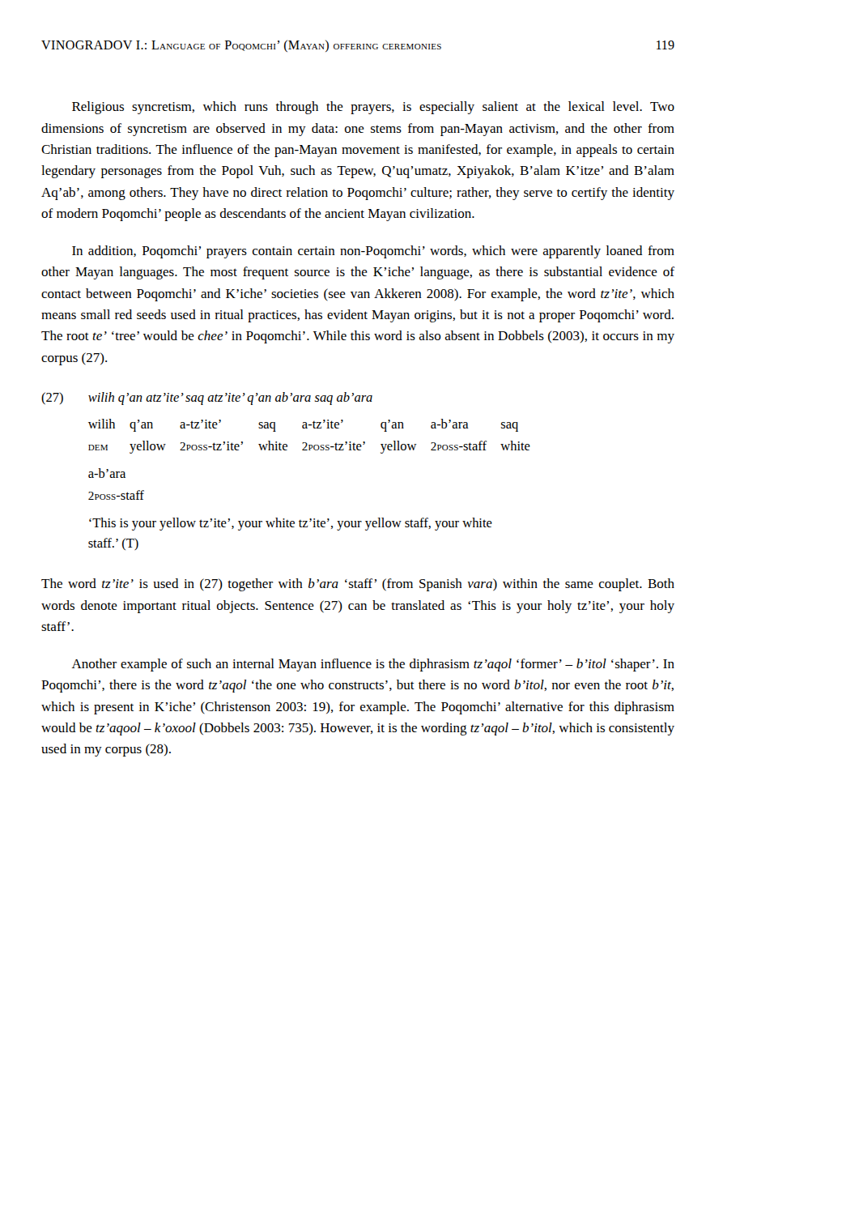VINOGRADOV I.: Language of Poqomchi’ (Mayan) offering ceremonies 119
Religious syncretism, which runs through the prayers, is especially salient at the lexical level. Two dimensions of syncretism are observed in my data: one stems from pan-Mayan activism, and the other from Christian traditions. The influence of the pan-Mayan movement is manifested, for example, in appeals to certain legendary personages from the Popol Vuh, such as Tepew, Q’uq’umatz, Xpiyakok, B’alam K’itze’ and B’alam Aq’ab’, among others. They have no direct relation to Poqomchi’ culture; rather, they serve to certify the identity of modern Poqomchi’ people as descendants of the ancient Mayan civilization.
In addition, Poqomchi’ prayers contain certain non-Poqomchi’ words, which were apparently loaned from other Mayan languages. The most frequent source is the K’iche’ language, as there is substantial evidence of contact between Poqomchi’ and K’iche’ societies (see van Akkeren 2008). For example, the word tz’ite’, which means small red seeds used in ritual practices, has evident Mayan origins, but it is not a proper Poqomchi’ word. The root te’ ‘tree’ would be chee’ in Poqomchi’. While this word is also absent in Dobbels (2003), it occurs in my corpus (27).
(27)
wilih q’an atz’ite’ saq atz’ite’ q’an ab’ara saq ab’ara
wilih
q’an
a-tz’ite’
saq
a-tz’ite’
q’an
a-b’ara
saq
dem
yellow
2poss-tz’ite’
white
2poss-tz’ite’
yellow
2poss-staff
white
a-b’ara
2poss-staff
‘This is your yellow tz’ite’, your white tz’ite’, your yellow staff, your whitestaff.’ (T)
The word tz’ite’ is used in (27) together with b’ara ‘staff’ (from Spanish vara) within the same couplet. Both words denote important ritual objects. Sentence (27) can be translated as ‘This is your holy tz’ite’, your holy staff’.
Another example of such an internal Mayan influence is the diphrasism tz’aqol ‘former’ – b’itol ‘shaper’. In Poqomchi’, there is the word tz’aqol ‘the one who constructs’, but there is no word b’itol, nor even the root b’it, which is present in K’iche’ (Christenson 2003: 19), for example. The Poqomchi’ alternative for this diphrasism would be tz’aqool – k’oxool (Dobbels 2003: 735). However, it is the wording tz’aqol – b’itol, which is consistently used in my corpus (28).